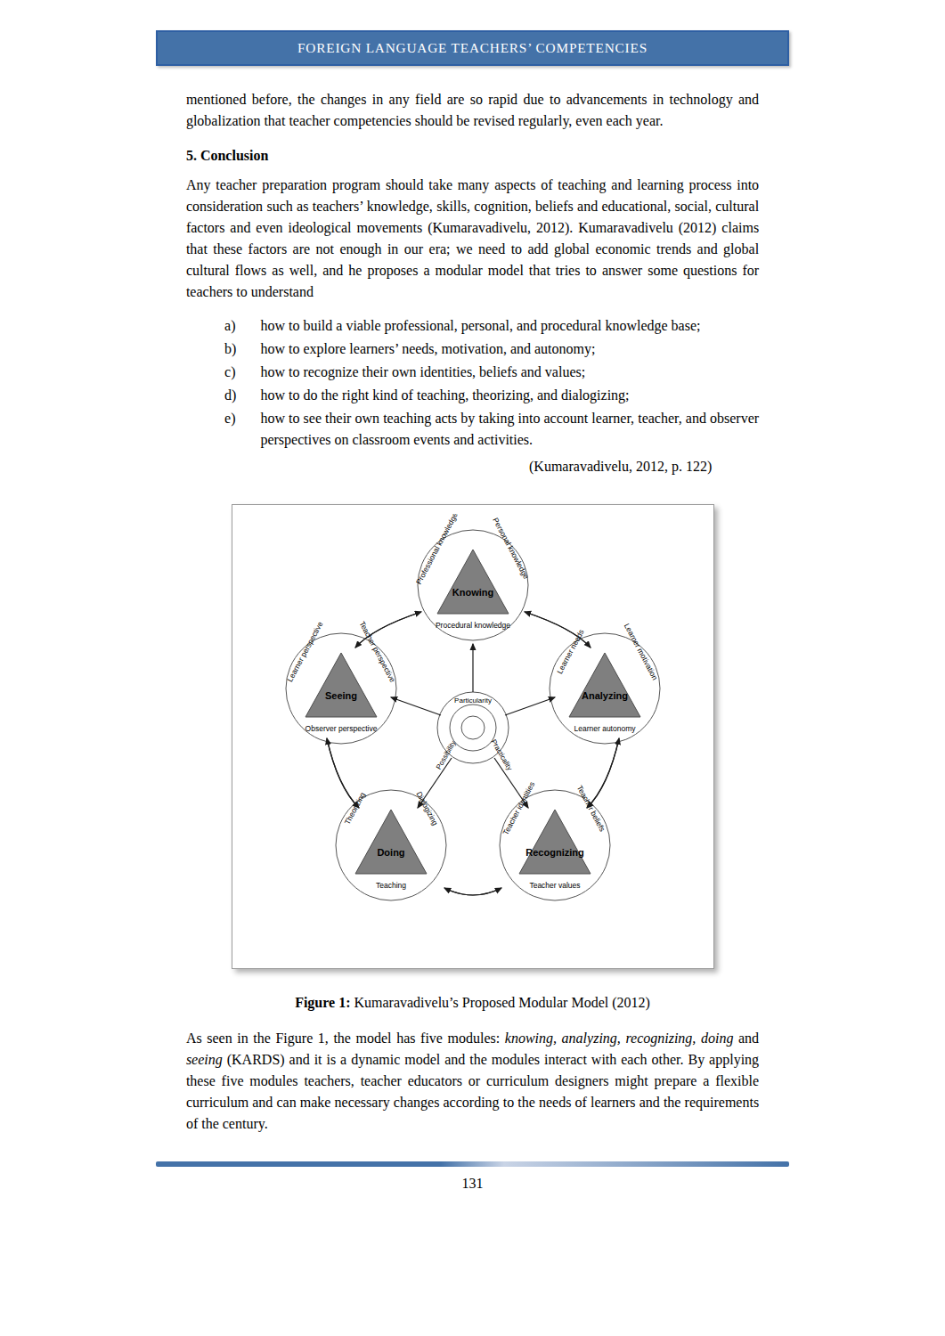FOREIGN LANGUAGE TEACHERS’ COMPETENCIES
mentioned before, the changes in any field are so rapid due to advancements in technology and globalization that teacher competencies should be revised regularly, even each year.
5. Conclusion
Any teacher preparation program should take many aspects of teaching and learning process into consideration such as teachers’ knowledge, skills, cognition, beliefs and educational, social, cultural factors and even ideological movements (Kumaravadivelu, 2012). Kumaravadivelu (2012) claims that these factors are not enough in our era; we need to add global economic trends and global cultural flows as well, and he proposes a modular model that tries to answer some questions for teachers to understand
how to build a viable professional, personal, and procedural knowledge base;
how to explore learners’ needs, motivation, and autonomy;
how to recognize their own identities, beliefs and values;
how to do the right kind of teaching, theorizing, and dialogizing;
how to see their own teaching acts by taking into account learner, teacher, and observer perspectives on classroom events and activities.
(Kumaravadivelu, 2012, p. 122)
Knowing Procedural knowledge Professional knowledge Personal knowledge Analyzing Learner autonomy Learner needs Learner motivation Recognizing Teacher values Teacher identities Teacher beliefs Doing Teaching Theorizing Dialogizing Seeing Observer perspective Learner perspective Teacher perspective Particularity Possibility Practicality
Figure 1: Kumaravadivelu’s Proposed Modular Model (2012)
As seen in the Figure 1, the model has five modules: knowing, analyzing, recognizing, doing and seeing (KARDS) and it is a dynamic model and the modules interact with each other. By applying these five modules teachers, teacher educators or curriculum designers might prepare a flexible curriculum and can make necessary changes according to the needs of learners and the requirements of the century.
131